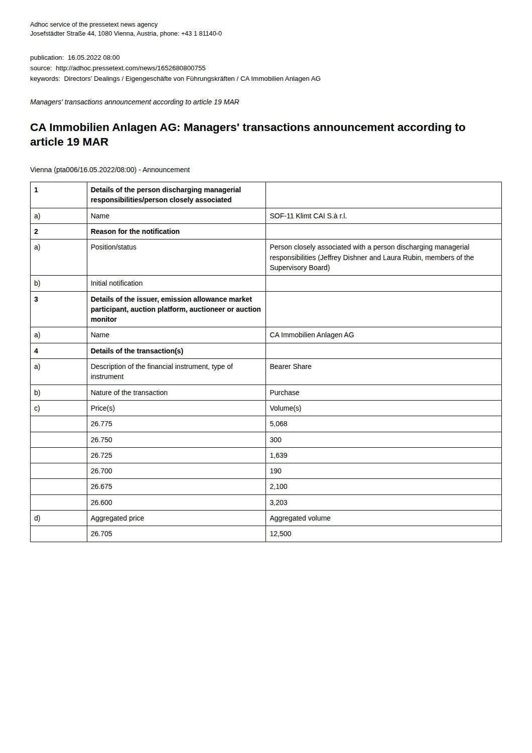Adhoc service of the pressetext news agency
Josefstädter Straße 44, 1080 Vienna, Austria, phone: +43 1 81140-0
publication: 16.05.2022 08:00
source: http://adhoc.pressetext.com/news/1652680800755
keywords: Directors' Dealings / Eigengeschäfte von Führungskräften / CA Immobilien Anlagen AG
Managers' transactions announcement according to article 19 MAR
CA Immobilien Anlagen AG: Managers' transactions announcement according to article 19 MAR
Vienna (pta006/16.05.2022/08:00) - Announcement
| 1 | Details of the person discharging managerial responsibilities/person closely associated | |
| a) | Name | SOF-11 Klimt CAI S.à r.l. |
| 2 | Reason for the notification | |
| a) | Position/status | Person closely associated with a person discharging managerial responsibilities (Jeffrey Dishner and Laura Rubin, members of the Supervisory Board) |
| b) | Initial notification | |
| 3 | Details of the issuer, emission allowance market participant, auction platform, auctioneer or auction monitor | |
| a) | Name | CA Immobilien Anlagen AG |
| 4 | Details of the transaction(s) | |
| a) | Description of the financial instrument, type of instrument | Bearer Share |
| b) | Nature of the transaction | Purchase |
| c) | Price(s) | Volume(s) |
| | 26.775 | 5,068 |
| | 26.750 | 300 |
| | 26.725 | 1,639 |
| | 26.700 | 190 |
| | 26.675 | 2,100 |
| | 26.600 | 3,203 |
| d) | Aggregated price | Aggregated volume |
| | 26.705 | 12,500 |